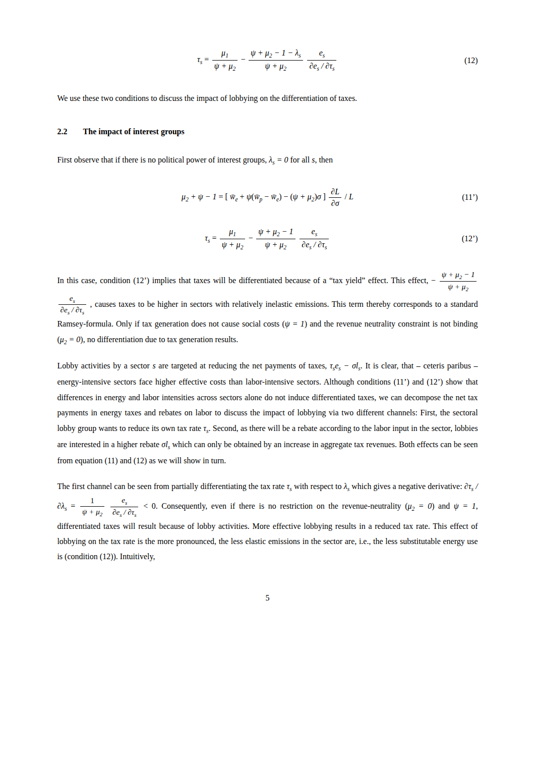τs = μ1 ψ + μ2 − ψ + μ2 − 1 − λs ψ + μ2 es ∂es / ∂τs
(12)
We use these two conditions to discuss the impact of lobbying on the differentiation of taxes.
2.2 The impact of interest groups
First observe that if there is no political power of interest groups, λs = 0 for all s, then
μ2 + ψ − 1 = [ w̄e + ψ(w̄p − w̄e) − (ψ + μ2)σ ] ∂L ∂σ / L
(11’)
τs = μ1 ψ + μ2 − ψ + μ2 − 1 ψ + μ2 es ∂es / ∂τs
(12’)
In this case, condition (12’) implies that taxes will be differentiated because of a “tax yield” effect. This effect, − ψ + μ2 − 1 ψ + μ2 es ∂es / ∂τs , causes taxes to be higher in sectors with relatively inelastic emissions. This term thereby corresponds to a standard Ramsey-formula. Only if tax generation does not cause social costs (ψ = 1) and the revenue neutrality constraint is not binding (μ2 = 0), no differentiation due to tax generation results.
Lobby activities by a sector s are targeted at reducing the net payments of taxes, τses − σls. It is clear, that – ceteris paribus – energy-intensive sectors face higher effective costs than labor-intensive sectors. Although conditions (11’) and (12’) show that differences in energy and labor intensities across sectors alone do not induce differentiated taxes, we can decompose the net tax payments in energy taxes and rebates on labor to discuss the impact of lobbying via two different channels: First, the sectoral lobby group wants to reduce its own tax rate τs. Second, as there will be a rebate according to the labor input in the sector, lobbies are interested in a higher rebate σls which can only be obtained by an increase in aggregate tax revenues. Both effects can be seen from equation (11) and (12) as we will show in turn.
The first channel can be seen from partially differentiating the tax rate τs with respect to λs which gives a negative derivative: ∂τs / ∂λs = 1 ψ + μ2 es ∂es / ∂τs < 0. Consequently, even if there is no restriction on the revenue-neutrality (μ2 = 0) and ψ = 1, differentiated taxes will result because of lobby activities. More effective lobbying results in a reduced tax rate. This effect of lobbying on the tax rate is the more pronounced, the less elastic emissions in the sector are, i.e., the less substitutable energy use is (condition (12)). Intuitively,
5